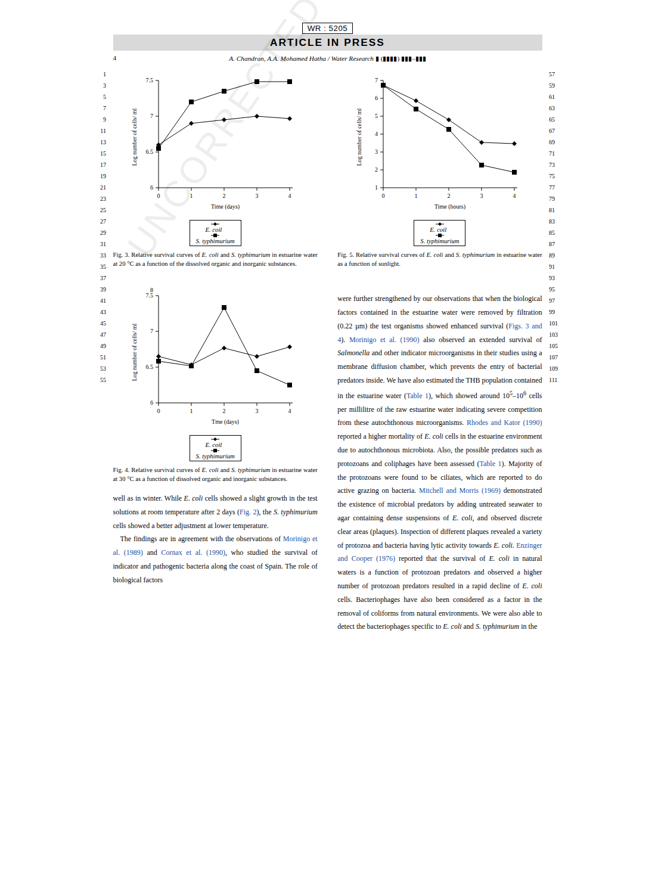WR : 5205
ARTICLE IN PRESS
4 A. Chandran, A.A. Mohamed Hatha / Water Research ▮ (▮▮▮▮) ▮▮▮–▮▮▮
1
3
5
7
9
11
13
15
17
19
21
23
25
27
29
31
33
35
37
39
41
43
45
47
49
51
53
55
6 6.5 7 7.5 0 1 2 3 4 Log number of cells/ ml Time (days)
E. coil S. typhimurium
Fig. 3. Relative survival curves of E. coli and S. typhimurium in estuarine water at 20 °C as a function of the dissolved organic and inorganic substances.
6 6.5 7 7.5 8 8 0 1 2 3 4 Log number of cells/ ml Tme (days)
E. coil S. typhimurium
Fig. 4. Relative survival curves of E. coli and S. typhimurium in estuarine water at 30 °C as a function of dissolved organic and inorganic substances.
well as in winter. While E. coli cells showed a slight growth in the test solutions at room temperature after 2 days (Fig. 2), the S. typhimurium cells showed a better adjustment at lower temperature.
The findings are in agreement with the observations of Morinigo et al. (1989) and Cornax et al. (1990), who studied the survival of indicator and pathogenic bacteria along the coast of Spain. The role of biological factors
57
59
61
63
65
67
69
71
73
75
77
79
81
83
85
87
89
91
93
95
97
99
101
103
105
107
109
111
1 2 3 4 5 6 7 0 1 2 3 4 Log number of cells/ ml Time (hours)
E. coil S. typhimurium
Fig. 5. Relative survival curves of E. coli and S. typhimurium in estuarine water as a function of sunlight.
were further strengthened by our observations that when the biological factors contained in the estuarine water were removed by filtration (0.22 µm) the test organisms showed enhanced survival (Figs. 3 and 4). Morinigo et al. (1990) also observed an extended survival of Salmonella and other indicator microorganisms in their studies using a membrane diffusion chamber, which prevents the entry of bacterial predators inside. We have also estimated the THB population contained in the estuarine water (Table 1), which showed around 105–106 cells per millilitre of the raw estuarine water indicating severe competition from these autochthonous microorganisms. Rhodes and Kator (1990) reported a higher mortality of E. coli cells in the estuarine environment due to autochthonous microbiota. Also, the possible predators such as protozoans and coliphages have been assessed (Table 1). Majority of the protozoans were found to be ciliates, which are reported to do active grazing on bacteria. Mitchell and Morris (1969) demonstrated the existence of microbial predators by adding untreated seawater to agar containing dense suspensions of E. coli, and observed discrete clear areas (plaques). Inspection of different plaques revealed a variety of protozoa and bacteria having lytic activity towards E. coli. Enzinger and Cooper (1976) reported that the survival of E. coli in natural waters is a function of protozoan predators and observed a higher number of protozoan predators resulted in a rapid decline of E. coli cells. Bacteriophages have also been considered as a factor in the removal of coliforms from natural environments. We were also able to detect the bacteriophages specific to E. coli and S. typhimurium in the
UNCORRECTED PROOF